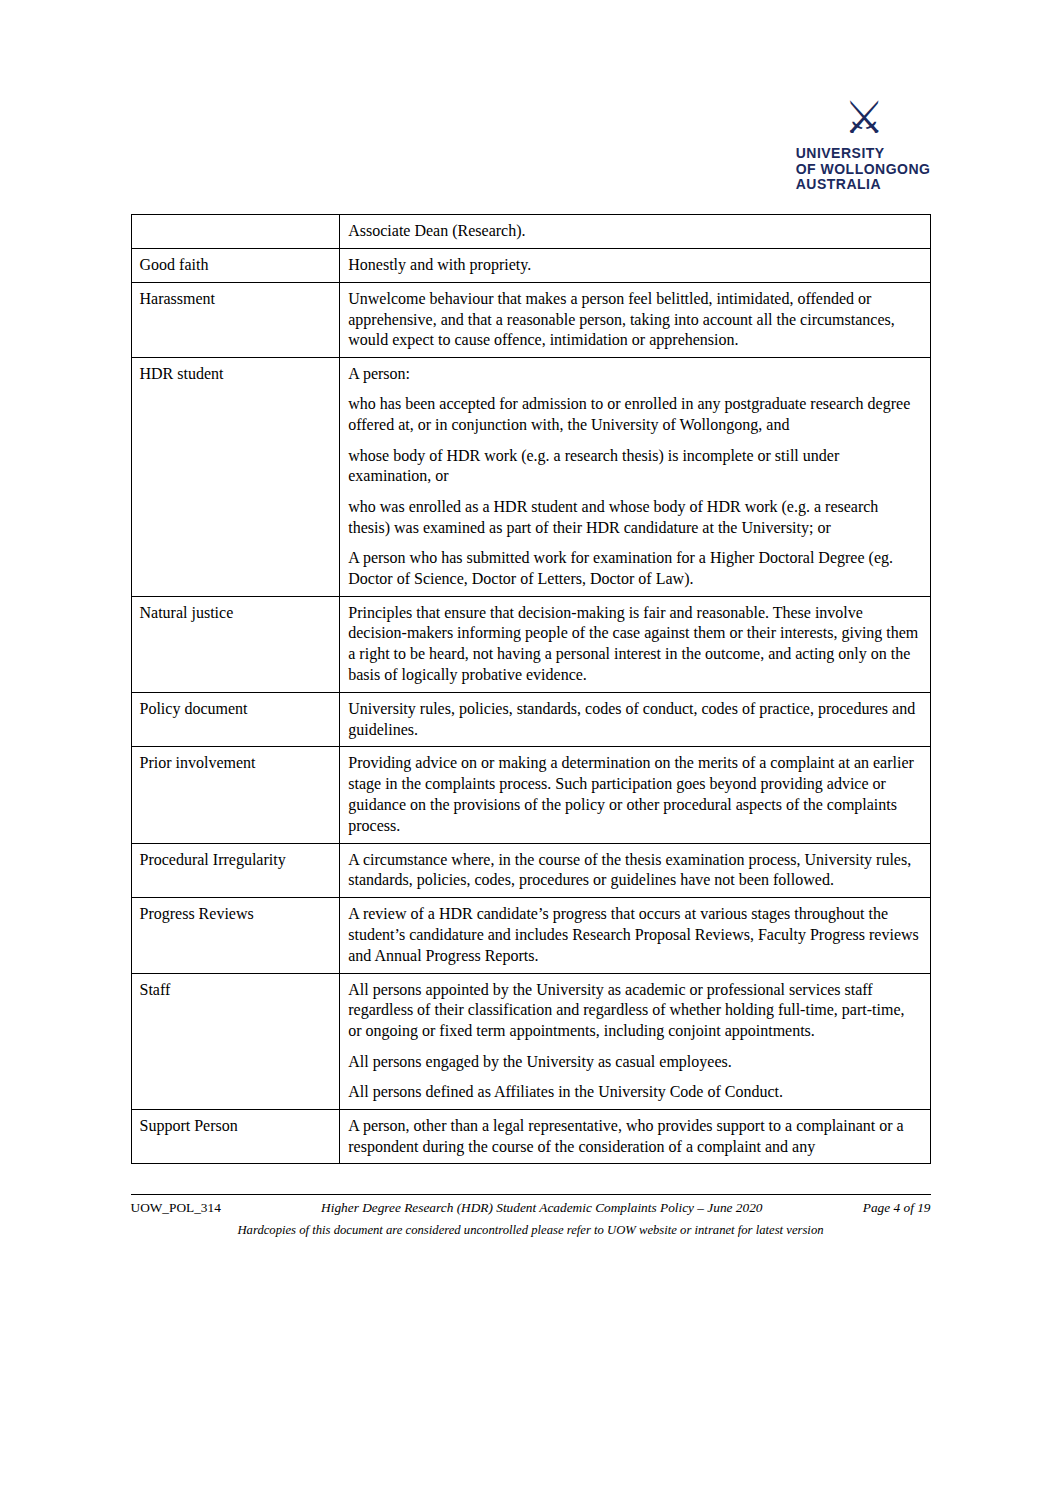⚔
UNIVERSITY
OF WOLLONGONG
AUSTRALIA
| | Associate Dean (Research). |
| Good faith | Honestly and with propriety. |
| Harassment | Unwelcome behaviour that makes a person feel belittled, intimidated, offended or apprehensive, and that a reasonable person, taking into account all the circumstances, would expect to cause offence, intimidation or apprehension. |
| HDR student | A person: who has been accepted for admission to or enrolled in any postgraduate research degree offered at, or in conjunction with, the University of Wollongong, and whose body of HDR work (e.g. a research thesis) is incomplete or still under examination, or who was enrolled as a HDR student and whose body of HDR work (e.g. a research thesis) was examined as part of their HDR candidature at the University; or A person who has submitted work for examination for a Higher Doctoral Degree (eg. Doctor of Science, Doctor of Letters, Doctor of Law). |
| Natural justice | Principles that ensure that decision-making is fair and reasonable. These involve decision-makers informing people of the case against them or their interests, giving them a right to be heard, not having a personal interest in the outcome, and acting only on the basis of logically probative evidence. |
| Policy document | University rules, policies, standards, codes of conduct, codes of practice, procedures and guidelines. |
| Prior involvement | Providing advice on or making a determination on the merits of a complaint at an earlier stage in the complaints process. Such participation goes beyond providing advice or guidance on the provisions of the policy or other procedural aspects of the complaints process. |
| Procedural Irregularity | A circumstance where, in the course of the thesis examination process, University rules, standards, policies, codes, procedures or guidelines have not been followed. |
| Progress Reviews | A review of a HDR candidate’s progress that occurs at various stages throughout the student’s candidature and includes Research Proposal Reviews, Faculty Progress reviews and Annual Progress Reports. |
| Staff | All persons appointed by the University as academic or professional services staff regardless of their classification and regardless of whether holding full-time, part-time, or ongoing or fixed term appointments, including conjoint appointments. All persons engaged by the University as casual employees. All persons defined as Affiliates in the University Code of Conduct. |
| Support Person | A person, other than a legal representative, who provides support to a complainant or a respondent during the course of the consideration of a complaint and any |
UOW_POL_314 Higher Degree Research (HDR) Student Academic Complaints Policy – June 2020 Page 4 of 19
Hardcopies of this document are considered uncontrolled please refer to UOW website or intranet for latest version